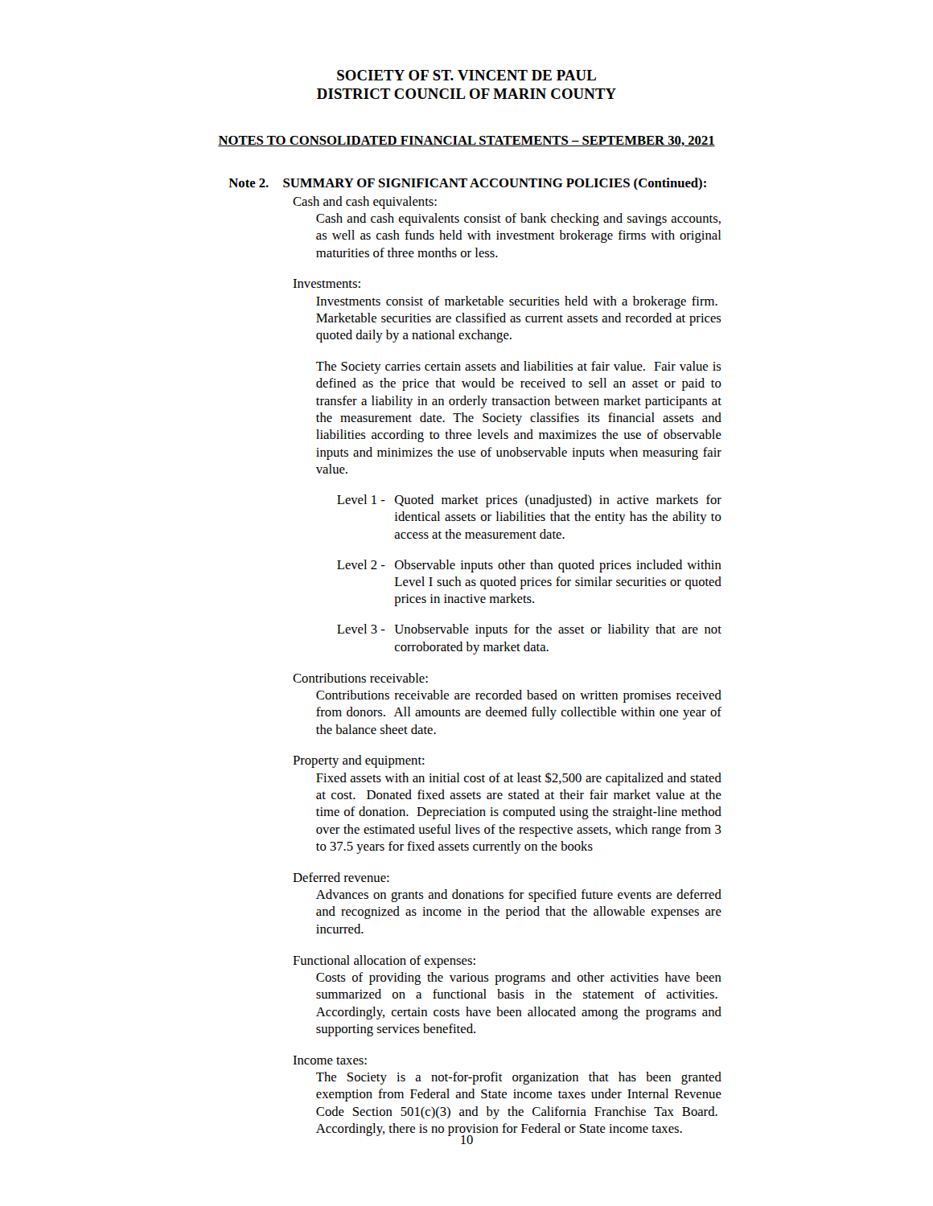SOCIETY OF ST. VINCENT DE PAUL
DISTRICT COUNCIL OF MARIN COUNTY
NOTES TO CONSOLIDATED FINANCIAL STATEMENTS – SEPTEMBER 30, 2021
Note 2.
SUMMARY OF SIGNIFICANT ACCOUNTING POLICIES (Continued):
Cash and cash equivalents:
Cash and cash equivalents consist of bank checking and savings accounts, as well as cash funds held with investment brokerage firms with original maturities of three months or less.
Investments:
Investments consist of marketable securities held with a brokerage firm. Marketable securities are classified as current assets and recorded at prices quoted daily by a national exchange.
The Society carries certain assets and liabilities at fair value. Fair value is defined as the price that would be received to sell an asset or paid to transfer a liability in an orderly transaction between market participants at the measurement date. The Society classifies its financial assets and liabilities according to three levels and maximizes the use of observable inputs and minimizes the use of unobservable inputs when measuring fair value.
Level 1 -
Quoted market prices (unadjusted) in active markets for identical assets or liabilities that the entity has the ability to access at the measurement date.
Level 2 -
Observable inputs other than quoted prices included within Level I such as quoted prices for similar securities or quoted prices in inactive markets.
Level 3 -
Unobservable inputs for the asset or liability that are not corroborated by market data.
Contributions receivable:
Contributions receivable are recorded based on written promises received from donors. All amounts are deemed fully collectible within one year of the balance sheet date.
Property and equipment:
Fixed assets with an initial cost of at least $2,500 are capitalized and stated at cost. Donated fixed assets are stated at their fair market value at the time of donation. Depreciation is computed using the straight-line method over the estimated useful lives of the respective assets, which range from 3 to 37.5 years for fixed assets currently on the books
Deferred revenue:
Advances on grants and donations for specified future events are deferred and recognized as income in the period that the allowable expenses are incurred.
Functional allocation of expenses:
Costs of providing the various programs and other activities have been summarized on a functional basis in the statement of activities. Accordingly, certain costs have been allocated among the programs and supporting services benefited.
Income taxes:
The Society is a not-for-profit organization that has been granted exemption from Federal and State income taxes under Internal Revenue Code Section 501(c)(3) and by the California Franchise Tax Board. Accordingly, there is no provision for Federal or State income taxes.
10